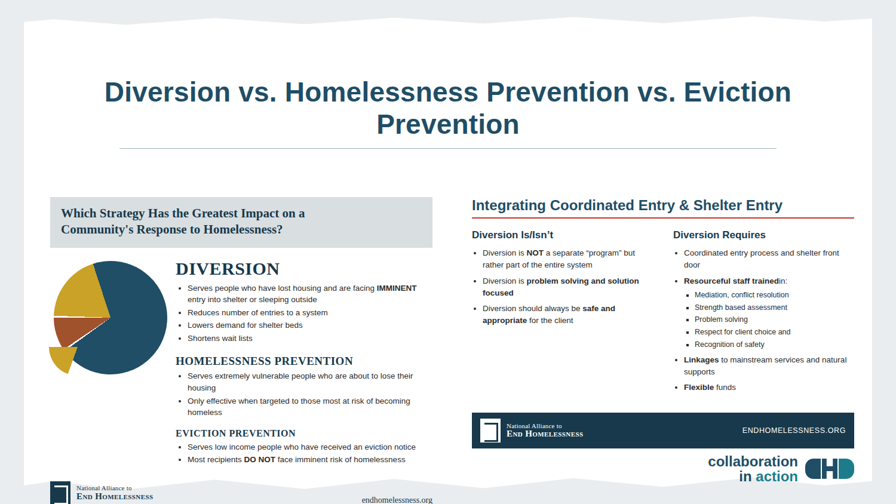Diversion vs. Homelessness Prevention vs. Eviction Prevention
Which Strategy Has the Greatest Impact on a
Community's Response to Homelessness?
DIVERSION
Serves people who have lost housing and are facing IMMINENT entry into shelter or sleeping outside
Reduces number of entries to a system
Lowers demand for shelter beds
Shortens wait lists
HOMELESSNESS PREVENTION
Serves extremely vulnerable people who are about to lose their housing
Only effective when targeted to those most at risk of becoming homeless
EVICTION PREVENTION
Serves low income people who have received an eviction notice
Most recipients DO NOT face imminent risk of homelessness
National Alliance to
End Homelessness
endhomelessness.org
Integrating Coordinated Entry & Shelter Entry
Diversion Is/Isn’t
Diversion is NOT a separate “program” but rather part of the entire system
Diversion is problem solving and solution focused
Diversion should always be safe and appropriate for the client
Diversion Requires
Coordinated entry process and shelter front door
Resourceful staff trainedin:
Mediation, conflict resolution
Strength based assessment
Problem solving
Respect for client choice and
Recognition of safety
Linkages to mainstream services and natural supports
Flexible funds
National Alliance to
End Homelessness
ENDHOMELESSNESS.ORG
collaboration
in action